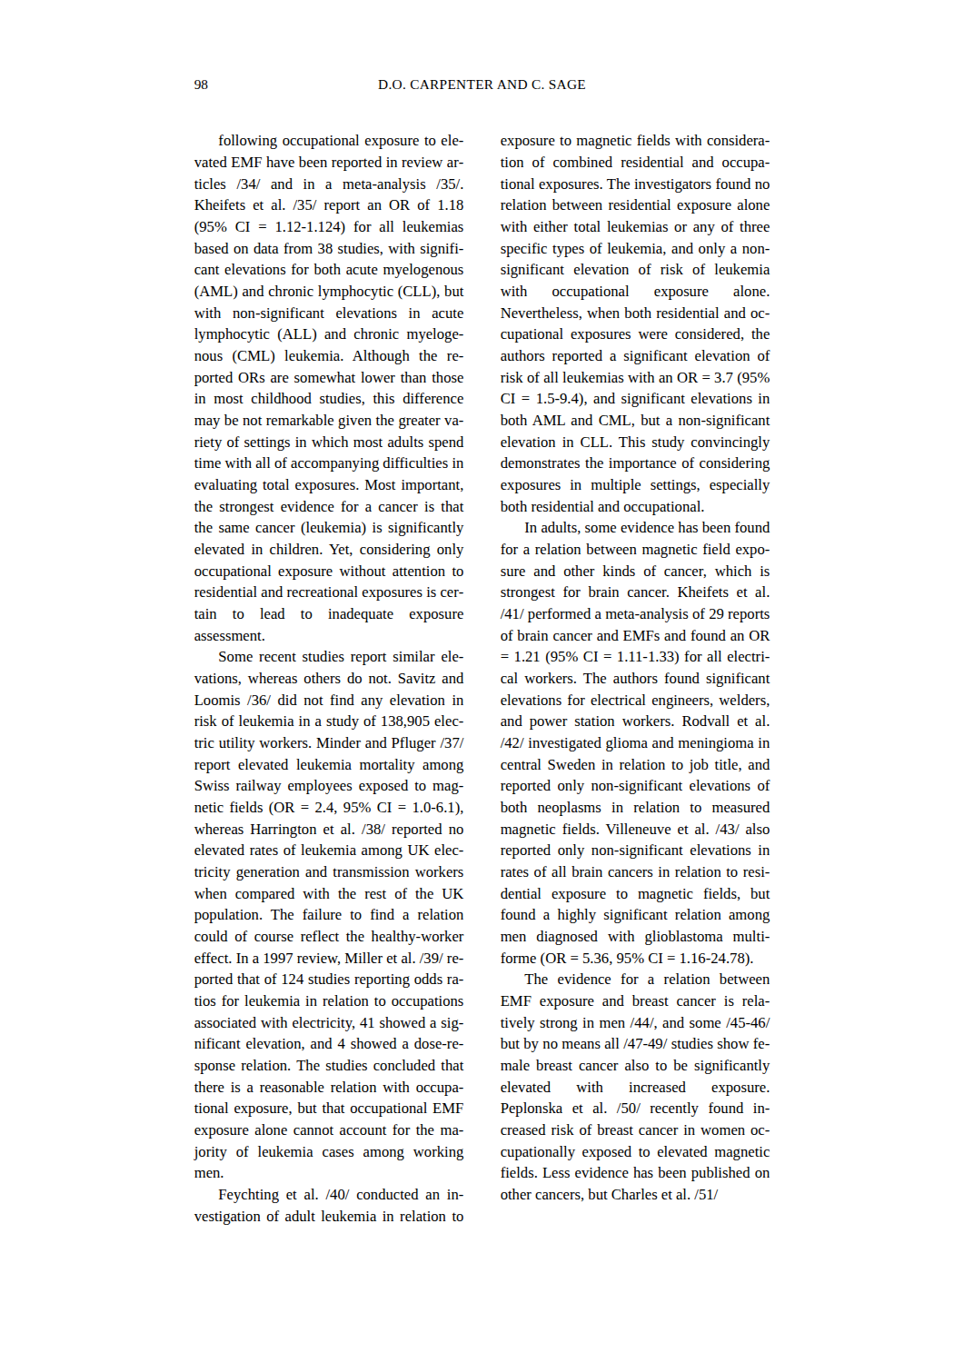98 D.O. CARPENTER AND C. SAGE
following occupational exposure to elevated EMF have been reported in review articles /34/ and in a meta-analysis /35/. Kheifets et al. /35/ report an OR of 1.18 (95% CI = 1.12-1.124) for all leukemias based on data from 38 studies, with significant elevations for both acute myelogenous (AML) and chronic lymphocytic (CLL), but with non-significant elevations in acute lymphocytic (ALL) and chronic myelogenous (CML) leukemia. Although the reported ORs are somewhat lower than those in most childhood studies, this difference may be not remarkable given the greater variety of settings in which most adults spend time with all of accompanying difficulties in evaluating total exposures. Most important, the strongest evidence for a cancer is that the same cancer (leukemia) is significantly elevated in children. Yet, considering only occupational exposure without attention to residential and recreational exposures is certain to lead to inadequate exposure assessment.
Some recent studies report similar elevations, whereas others do not. Savitz and Loomis /36/ did not find any elevation in risk of leukemia in a study of 138,905 electric utility workers. Minder and Pfluger /37/ report elevated leukemia mortality among Swiss railway employees exposed to magnetic fields (OR = 2.4, 95% CI = 1.0-6.1), whereas Harrington et al. /38/ reported no elevated rates of leukemia among UK electricity generation and transmission workers when compared with the rest of the UK population. The failure to find a relation could of course reflect the healthy-worker effect. In a 1997 review, Miller et al. /39/ reported that of 124 studies reporting odds ratios for leukemia in relation to occupations associated with electricity, 41 showed a significant elevation, and 4 showed a dose-response relation. The studies concluded that there is a reasonable relation with occupational exposure, but that occupational EMF exposure alone cannot account for the majority of leukemia cases among working men.
Feychting et al. /40/ conducted an investigation of adult leukemia in relation to exposure to magnetic fields with consideration of combined residential and occupational exposures. The investigators found no relation between residential exposure alone with either total leukemias or any of three specific types of leukemia, and only a non-significant elevation of risk of leukemia with occupational exposure alone. Nevertheless, when both residential and occupational exposures were considered, the authors reported a significant elevation of risk of all leukemias with an OR = 3.7 (95% CI = 1.5-9.4), and significant elevations in both AML and CML, but a non-significant elevation in CLL. This study convincingly demonstrates the importance of considering exposures in multiple settings, especially both residential and occupational.
In adults, some evidence has been found for a relation between magnetic field exposure and other kinds of cancer, which is strongest for brain cancer. Kheifets et al. /41/ performed a meta-analysis of 29 reports of brain cancer and EMFs and found an OR = 1.21 (95% CI = 1.11-1.33) for all electrical workers. The authors found significant elevations for electrical engineers, welders, and power station workers. Rodvall et al. /42/ investigated glioma and meningioma in central Sweden in relation to job title, and reported only non-significant elevations of both neoplasms in relation to measured magnetic fields. Villeneuve et al. /43/ also reported only non-significant elevations in rates of all brain cancers in relation to residential exposure to magnetic fields, but found a highly significant relation among men diagnosed with glioblastoma multiforme (OR = 5.36, 95% CI = 1.16-24.78).
The evidence for a relation between EMF exposure and breast cancer is relatively strong in men /44/, and some /45-46/ but by no means all /47-49/ studies show female breast cancer also to be significantly elevated with increased exposure. Peplonska et al. /50/ recently found increased risk of breast cancer in women occupationally exposed to elevated magnetic fields. Less evidence has been published on other cancers, but Charles et al. /51/